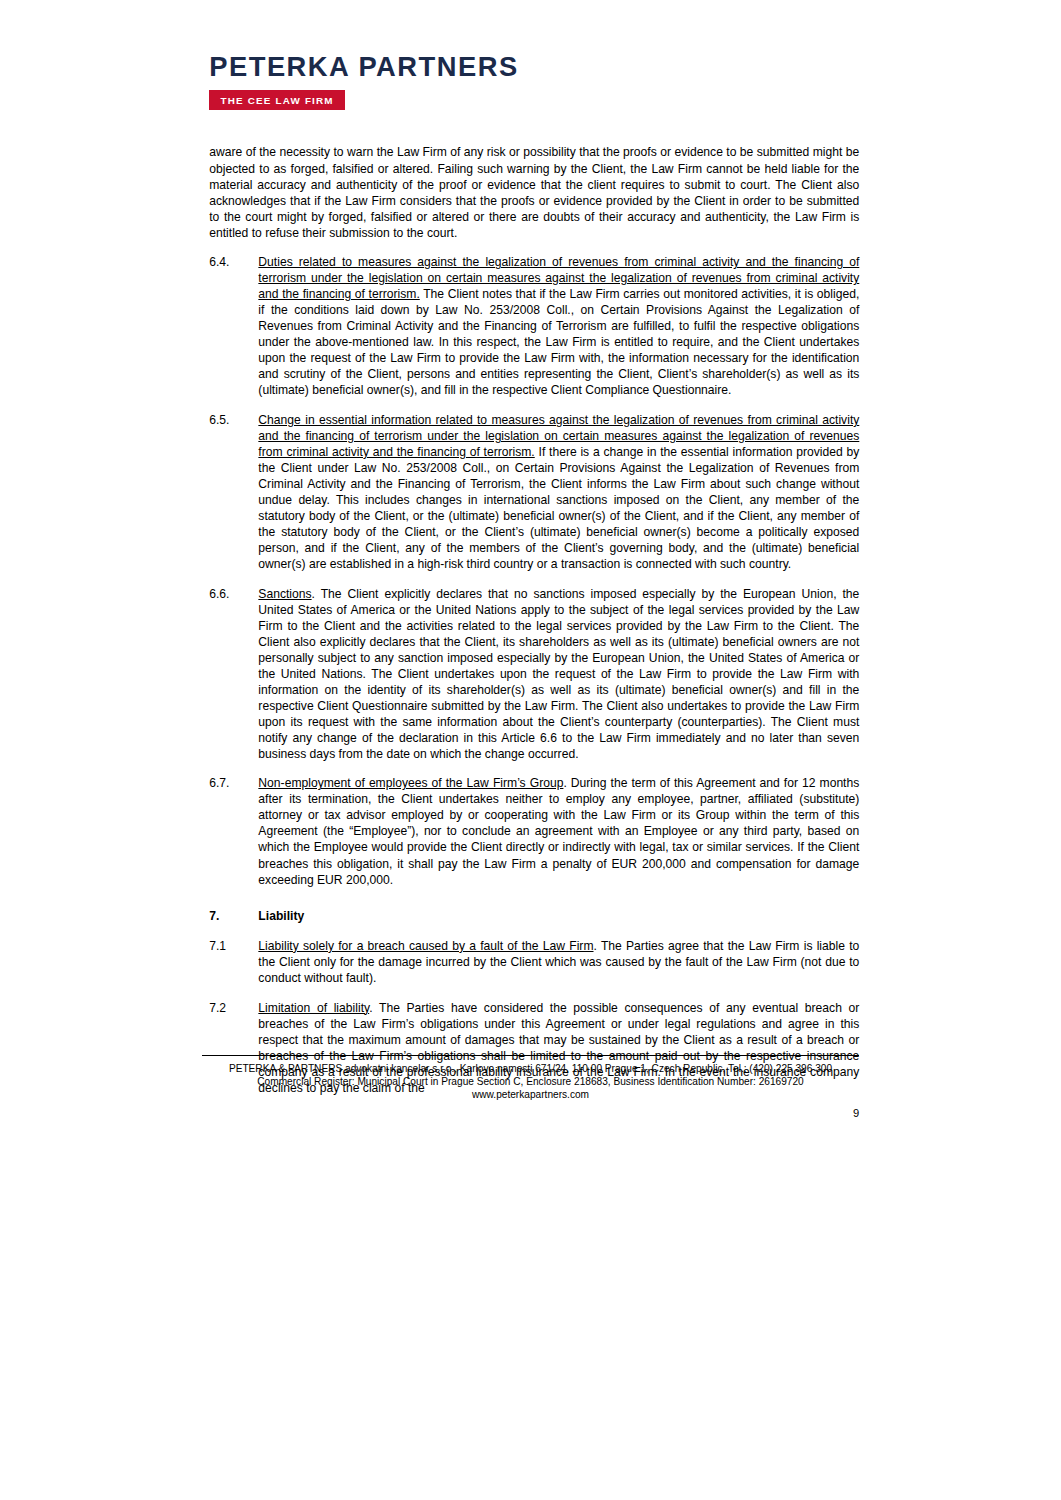PETERKA PARTNERS
THE CEE LAW FIRM
aware of the necessity to warn the Law Firm of any risk or possibility that the proofs or evidence to be submitted might be objected to as forged, falsified or altered. Failing such warning by the Client, the Law Firm cannot be held liable for the material accuracy and authenticity of the proof or evidence that the client requires to submit to court. The Client also acknowledges that if the Law Firm considers that the proofs or evidence provided by the Client in order to be submitted to the court might by forged, falsified or altered or there are doubts of their accuracy and authenticity, the Law Firm is entitled to refuse their submission to the court.
6.4.
Duties related to measures against the legalization of revenues from criminal activity and the financing of terrorism under the legislation on certain measures against the legalization of revenues from criminal activity and the financing of terrorism. The Client notes that if the Law Firm carries out monitored activities, it is obliged, if the conditions laid down by Law No. 253/2008 Coll., on Certain Provisions Against the Legalization of Revenues from Criminal Activity and the Financing of Terrorism are fulfilled, to fulfil the respective obligations under the above-mentioned law. In this respect, the Law Firm is entitled to require, and the Client undertakes upon the request of the Law Firm to provide the Law Firm with, the information necessary for the identification and scrutiny of the Client, persons and entities representing the Client, Client’s shareholder(s) as well as its (ultimate) beneficial owner(s), and fill in the respective Client Compliance Questionnaire.
6.5.
Change in essential information related to measures against the legalization of revenues from criminal activity and the financing of terrorism under the legislation on certain measures against the legalization of revenues from criminal activity and the financing of terrorism. If there is a change in the essential information provided by the Client under Law No. 253/2008 Coll., on Certain Provisions Against the Legalization of Revenues from Criminal Activity and the Financing of Terrorism, the Client informs the Law Firm about such change without undue delay. This includes changes in international sanctions imposed on the Client, any member of the statutory body of the Client, or the (ultimate) beneficial owner(s) of the Client, and if the Client, any member of the statutory body of the Client, or the Client’s (ultimate) beneficial owner(s) become a politically exposed person, and if the Client, any of the members of the Client’s governing body, and the (ultimate) beneficial owner(s) are established in a high-risk third country or a transaction is connected with such country.
6.6.
Sanctions. The Client explicitly declares that no sanctions imposed especially by the European Union, the United States of America or the United Nations apply to the subject of the legal services provided by the Law Firm to the Client and the activities related to the legal services provided by the Law Firm to the Client. The Client also explicitly declares that the Client, its shareholders as well as its (ultimate) beneficial owners are not personally subject to any sanction imposed especially by the European Union, the United States of America or the United Nations. The Client undertakes upon the request of the Law Firm to provide the Law Firm with information on the identity of its shareholder(s) as well as its (ultimate) beneficial owner(s) and fill in the respective Client Questionnaire submitted by the Law Firm. The Client also undertakes to provide the Law Firm upon its request with the same information about the Client’s counterparty (counterparties). The Client must notify any change of the declaration in this Article 6.6 to the Law Firm immediately and no later than seven business days from the date on which the change occurred.
6.7.
Non-employment of employees of the Law Firm’s Group. During the term of this Agreement and for 12 months after its termination, the Client undertakes neither to employ any employee, partner, affiliated (substitute) attorney or tax advisor employed by or cooperating with the Law Firm or its Group within the term of this Agreement (the “Employee”), nor to conclude an agreement with an Employee or any third party, based on which the Employee would provide the Client directly or indirectly with legal, tax or similar services. If the Client breaches this obligation, it shall pay the Law Firm a penalty of EUR 200,000 and compensation for damage exceeding EUR 200,000.
7. Liability
7.1
Liability solely for a breach caused by a fault of the Law Firm. The Parties agree that the Law Firm is liable to the Client only for the damage incurred by the Client which was caused by the fault of the Law Firm (not due to conduct without fault).
7.2
Limitation of liability. The Parties have considered the possible consequences of any eventual breach or breaches of the Law Firm’s obligations under this Agreement or under legal regulations and agree in this respect that the maximum amount of damages that may be sustained by the Client as a result of a breach or breaches of the Law Firm’s obligations shall be limited to the amount paid out by the respective insurance company as a result of the professional liability insurance of the Law Firm. In the event the insurance company declines to pay the claim of the
PETERKA & PARTNERS advokatni kancelar s.r.o., Karlovo namesti 671/24, 110 00 Prague 1, Czech Republic, Tel.: (420) 225 396 300
Commercial Register: Municipal Court in Prague Section C, Enclosure 218683, Business Identification Number: 26169720
www.peterkapartners.com
9